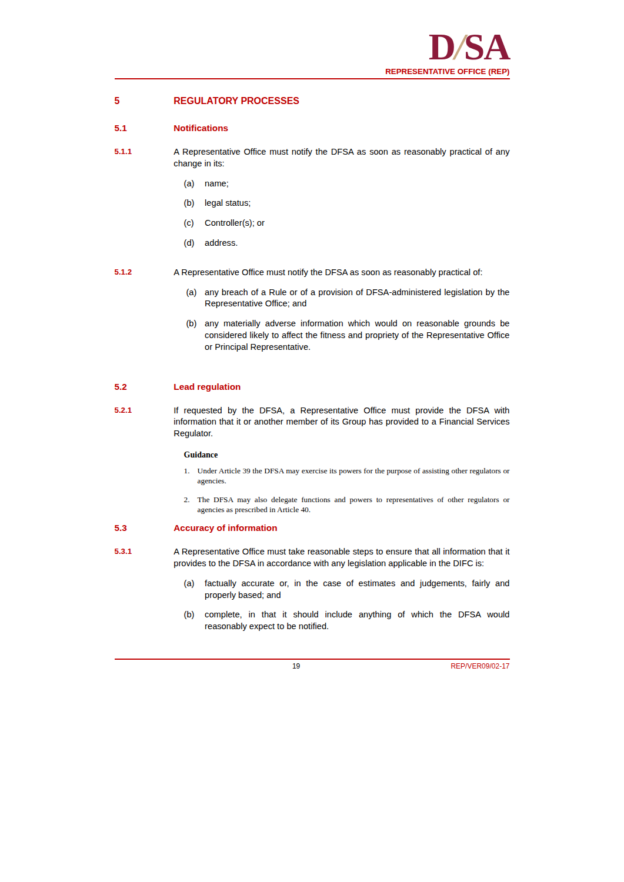D/SA
REPRESENTATIVE OFFICE (REP)
5 REGULATORY PROCESSES
5.1 Notifications
5.1.1
A Representative Office must notify the DFSA as soon as reasonably practical of any change in its:
(a) name;
(b) legal status;
(c) Controller(s); or
(d) address.
5.1.2
A Representative Office must notify the DFSA as soon as reasonably practical of:
(a) any breach of a Rule or of a provision of DFSA-administered legislation by the Representative Office; and
(b) any materially adverse information which would on reasonable grounds be considered likely to affect the fitness and propriety of the Representative Office or Principal Representative.
5.2 Lead regulation
5.2.1
If requested by the DFSA, a Representative Office must provide the DFSA with information that it or another member of its Group has provided to a Financial Services Regulator.
Guidance
1. Under Article 39 the DFSA may exercise its powers for the purpose of assisting other regulators or agencies.
2. The DFSA may also delegate functions and powers to representatives of other regulators or agencies as prescribed in Article 40.
5.3 Accuracy of information
5.3.1
A Representative Office must take reasonable steps to ensure that all information that it provides to the DFSA in accordance with any legislation applicable in the DIFC is:
(a) factually accurate or, in the case of estimates and judgements, fairly and properly based; and
(b) complete, in that it should include anything of which the DFSA would reasonably expect to be notified.
19 REP/VER09/02-17